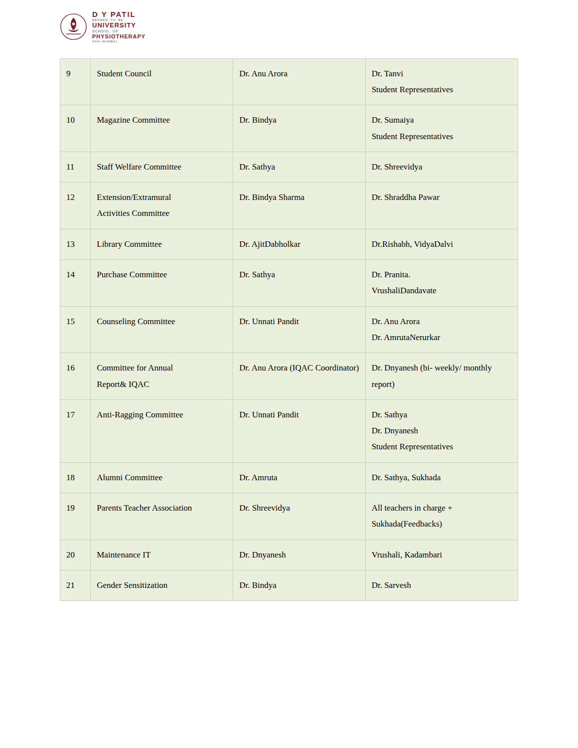D Y PATIL
DEEMED TO BE
UNIVERSITY
SCHOOL OF
PHYSIOTHERAPY
NAVI MUMBAI
| 9 | Student Council | Dr. Anu Arora | Dr. Tanvi Student Representatives |
| 10 | Magazine Committee | Dr. Bindya | Dr. Sumaiya Student Representatives |
| 11 | Staff Welfare Committee | Dr. Sathya | Dr. Shreevidya |
| 12 | Extension/Extramural Activities Committee | Dr. Bindya Sharma | Dr. Shraddha Pawar |
| 13 | Library Committee | Dr. AjitDabholkar | Dr.Rishabh, VidyaDalvi |
| 14 | Purchase Committee | Dr. Sathya | Dr. Pranita. VrushaliDandavate |
| 15 | Counseling Committee | Dr. Unnati Pandit | Dr. Anu Arora Dr. AmrutaNerurkar |
| 16 | Committee for Annual Report& IQAC | Dr. Anu Arora (IQAC Coordinator) | Dr. Dnyanesh (bi- weekly/ monthly report) |
| 17 | Anti-Ragging Committee | Dr. Unnati Pandit | Dr. Sathya Dr. Dnyanesh Student Representatives |
| 18 | Alumni Committee | Dr. Amruta | Dr. Sathya, Sukhada |
| 19 | Parents Teacher Association | Dr. Shreevidya | All teachers in charge + Sukhada(Feedbacks) |
| 20 | Maintenance IT | Dr. Dnyanesh | Vrushali, Kadambari |
| 21 | Gender Sensitization | Dr. Bindya | Dr. Sarvesh |